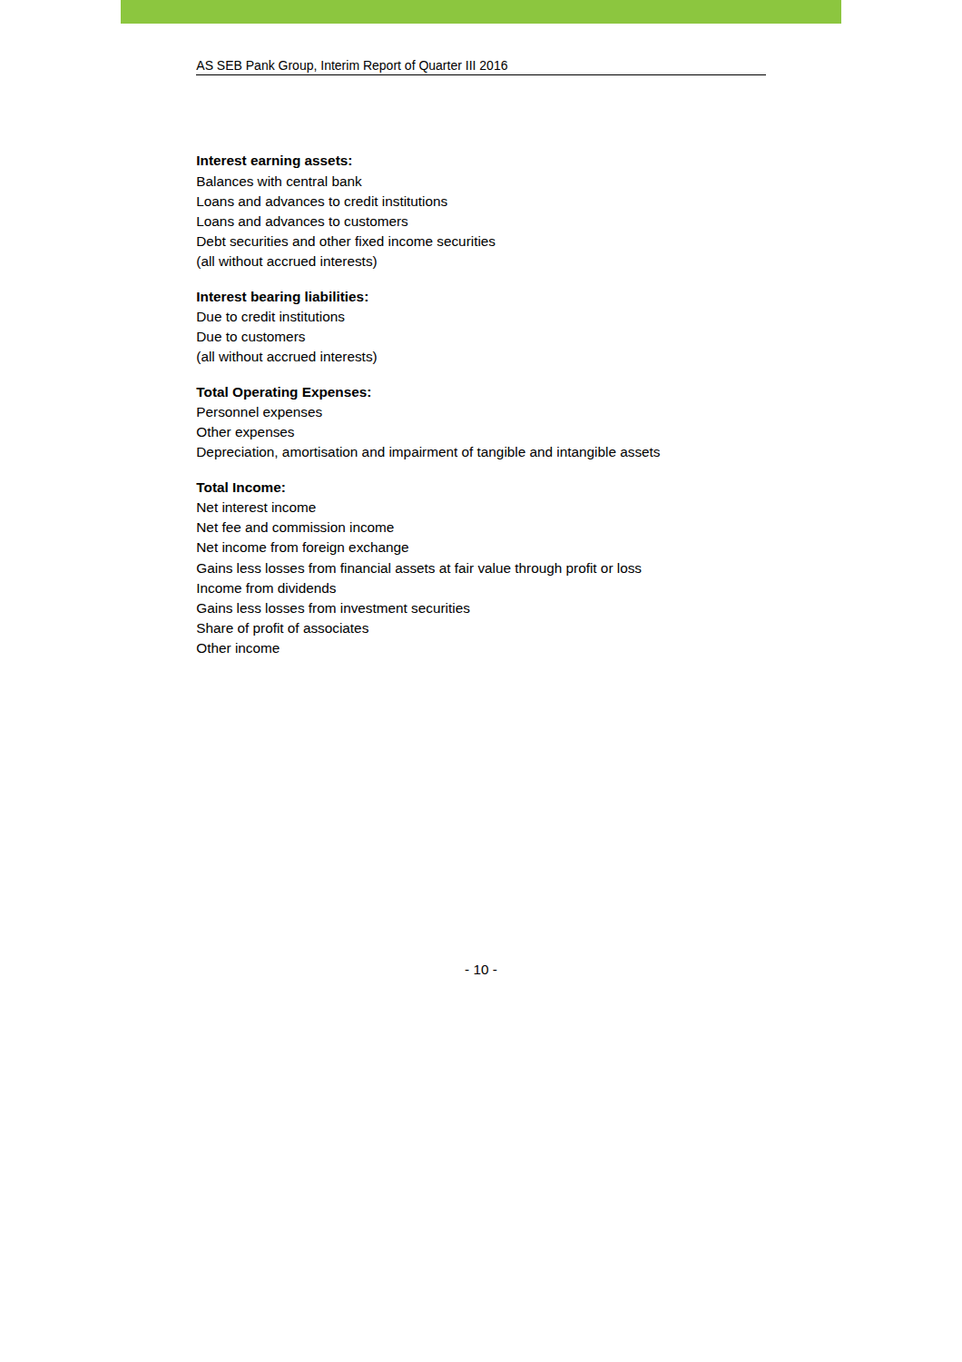AS SEB Pank Group, Interim Report of Quarter III 2016
Interest earning assets:
Balances with central bank
Loans and advances to credit institutions
Loans and advances to customers
Debt securities and other fixed income securities
(all without accrued interests)
Interest bearing liabilities:
Due to credit institutions
Due to customers
(all without accrued interests)
Total Operating Expenses:
Personnel expenses
Other expenses
Depreciation, amortisation and impairment of tangible and intangible assets
Total Income:
Net interest income
Net fee and commission income
Net income from foreign exchange
Gains less losses from financial assets at fair value through profit or loss
Income from dividends
Gains less losses from investment securities
Share of profit of associates
Other income
- 10 -